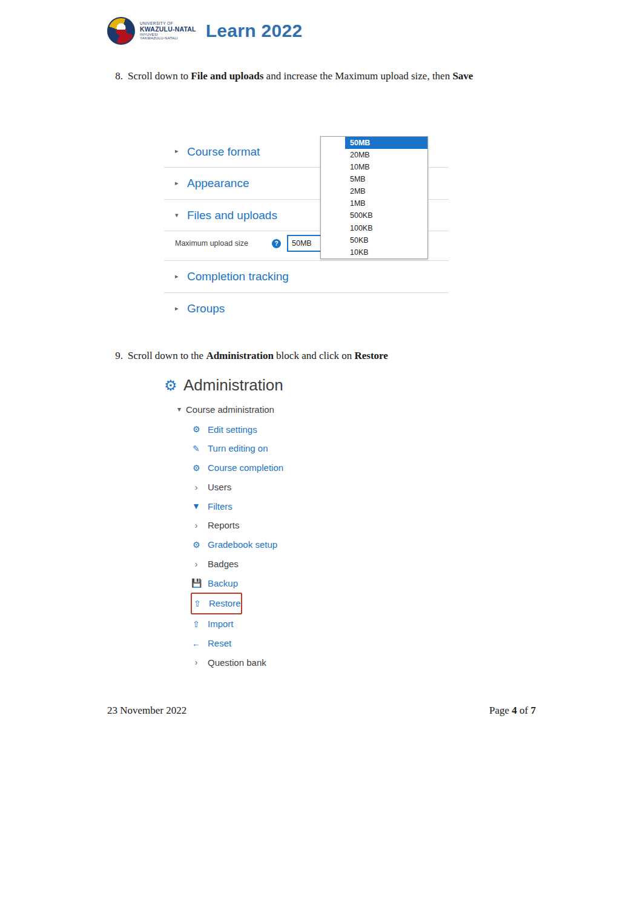UNIVERSITY OF
KWAZULU-NATAL
INYUVESI
YAKWAZULU-NATALI
Learn 2022
8. Scroll down to File and uploads and increase the Maximum upload size, then Save
50MB
20MB
10MB
5MB
2MB
1MB
500KB
100KB
50KB
10KB
▸ Course format
▸ Appearance
▾ Files and uploads
Maximum upload size ? 50MB ▲
▼
▸ Completion tracking
▸ Groups
9. Scroll down to the Administration block and click on Restore
⚙ Administration
▾ Course administration
⚙Edit settings
✎Turn editing on
⚙Course completion
›Users
▼Filters
›Reports
⚙Gradebook setup
›Badges
💾Backup
⇧Restore
⇧Import
←Reset
›Question bank
23 November 2022 Page 4 of 7